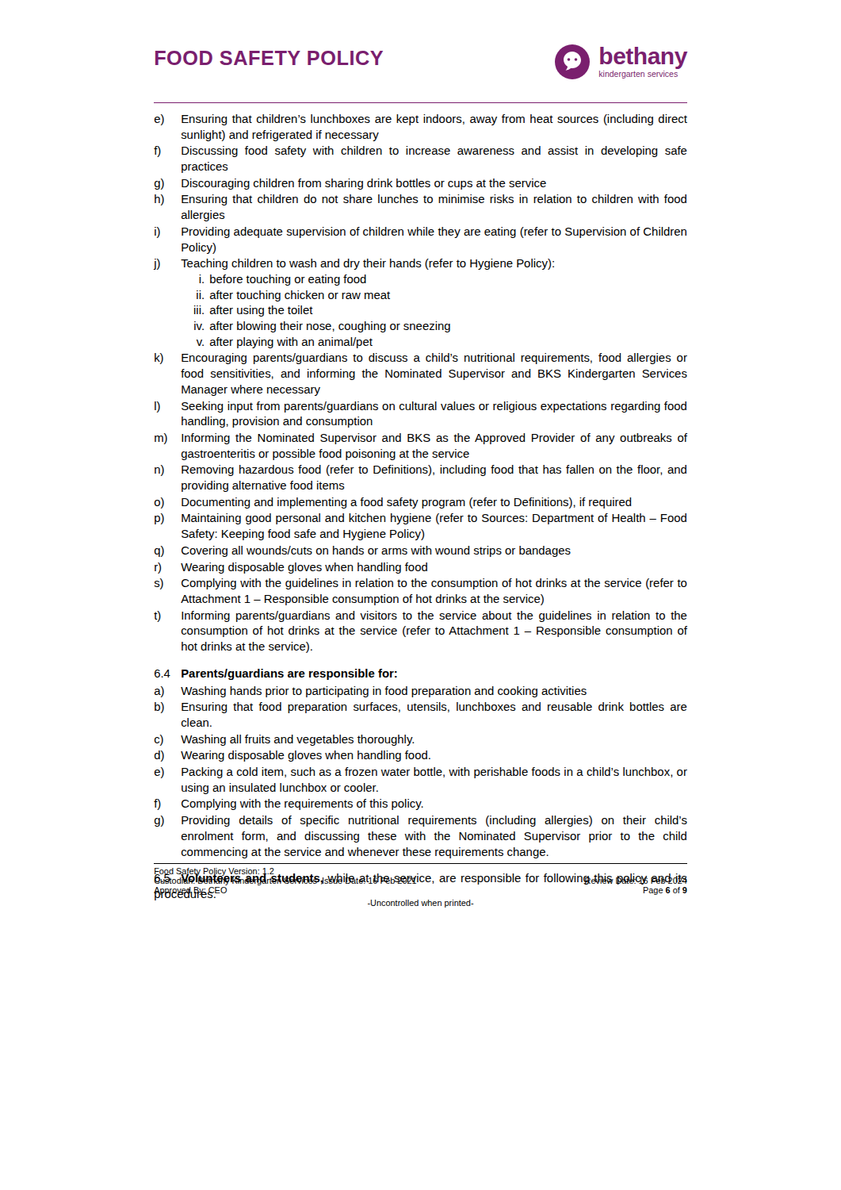bethany kindergarten services
FOOD SAFETY POLICY
e) Ensuring that children’s lunchboxes are kept indoors, away from heat sources (including direct sunlight) and refrigerated if necessary
f) Discussing food safety with children to increase awareness and assist in developing safe practices
g) Discouraging children from sharing drink bottles or cups at the service
h) Ensuring that children do not share lunches to minimise risks in relation to children with food allergies
i) Providing adequate supervision of children while they are eating (refer to Supervision of Children Policy)
j) Teaching children to wash and dry their hands (refer to Hygiene Policy):
i. before touching or eating food
ii. after touching chicken or raw meat
iii. after using the toilet
iv. after blowing their nose, coughing or sneezing
v. after playing with an animal/pet
k) Encouraging parents/guardians to discuss a child’s nutritional requirements, food allergies or food sensitivities, and informing the Nominated Supervisor and BKS Kindergarten Services Manager where necessary
l) Seeking input from parents/guardians on cultural values or religious expectations regarding food handling, provision and consumption
m) Informing the Nominated Supervisor and BKS as the Approved Provider of any outbreaks of gastroenteritis or possible food poisoning at the service
n) Removing hazardous food (refer to Definitions), including food that has fallen on the floor, and providing alternative food items
o) Documenting and implementing a food safety program (refer to Definitions), if required
p) Maintaining good personal and kitchen hygiene (refer to Sources: Department of Health – Food Safety: Keeping food safe and Hygiene Policy)
q) Covering all wounds/cuts on hands or arms with wound strips or bandages
r) Wearing disposable gloves when handling food
s) Complying with the guidelines in relation to the consumption of hot drinks at the service (refer to Attachment 1 – Responsible consumption of hot drinks at the service)
t) Informing parents/guardians and visitors to the service about the guidelines in relation to the consumption of hot drinks at the service (refer to Attachment 1 – Responsible consumption of hot drinks at the service).
6.4 Parents/guardians are responsible for:
a) Washing hands prior to participating in food preparation and cooking activities
b) Ensuring that food preparation surfaces, utensils, lunchboxes and reusable drink bottles are clean.
c) Washing all fruits and vegetables thoroughly.
d) Wearing disposable gloves when handling food.
e) Packing a cold item, such as a frozen water bottle, with perishable foods in a child’s lunchbox, or using an insulated lunchbox or cooler.
f) Complying with the requirements of this policy.
g) Providing details of specific nutritional requirements (including allergies) on their child’s enrolment form, and discussing these with the Nominated Supervisor prior to the child commencing at the service and whenever these requirements change.
6.5 Volunteers and students, while at the service, are responsible for following this policy and its procedures.
Food Safety Policy Version: 1.2
Custodian: Bethany Kindergarten Services Issue Date: 16 Feb 2021
Review Date: 16 Feb 2024
Approved By: CEO
Page 6 of 9
-Uncontrolled when printed-